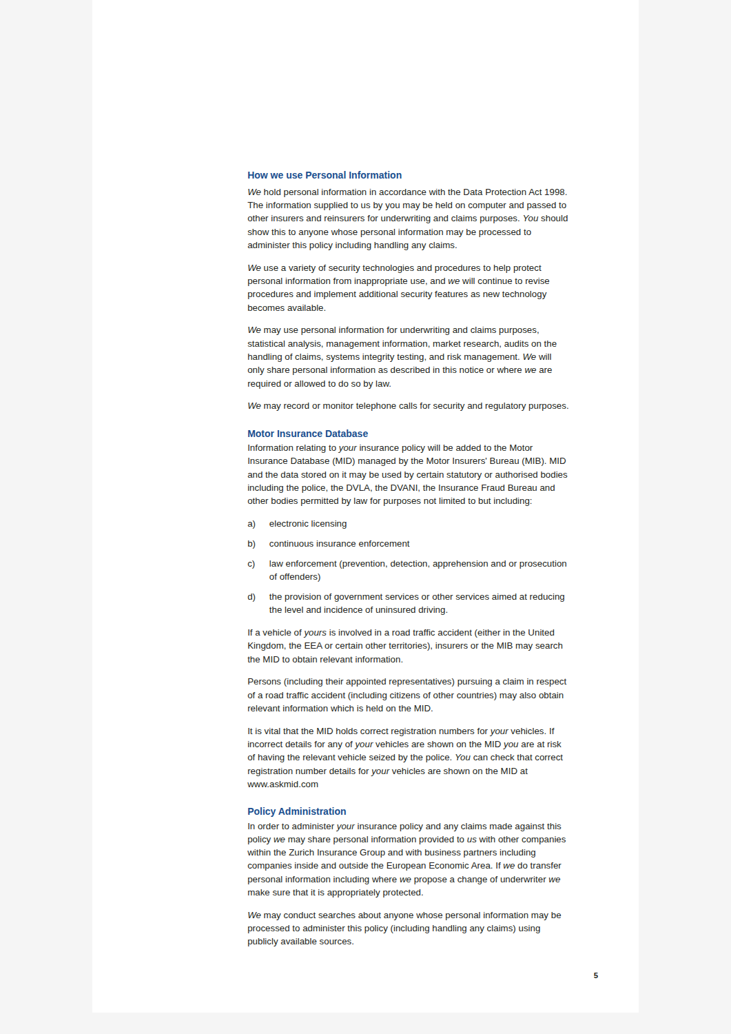How we use Personal Information
We hold personal information in accordance with the Data Protection Act 1998. The information supplied to us by you may be held on computer and passed to other insurers and reinsurers for underwriting and claims purposes. You should show this to anyone whose personal information may be processed to administer this policy including handling any claims.
We use a variety of security technologies and procedures to help protect personal information from inappropriate use, and we will continue to revise procedures and implement additional security features as new technology becomes available.
We may use personal information for underwriting and claims purposes, statistical analysis, management information, market research, audits on the handling of claims, systems integrity testing, and risk management. We will only share personal information as described in this notice or where we are required or allowed to do so by law.
We may record or monitor telephone calls for security and regulatory purposes.
Motor Insurance Database
Information relating to your insurance policy will be added to the Motor Insurance Database (MID) managed by the Motor Insurers' Bureau (MIB). MID and the data stored on it may be used by certain statutory or authorised bodies including the police, the DVLA, the DVANI, the Insurance Fraud Bureau and other bodies permitted by law for purposes not limited to but including:
electronic licensing
continuous insurance enforcement
law enforcement (prevention, detection, apprehension and or prosecution of offenders)
the provision of government services or other services aimed at reducing the level and incidence of uninsured driving.
If a vehicle of yours is involved in a road traffic accident (either in the United Kingdom, the EEA or certain other territories), insurers or the MIB may search the MID to obtain relevant information.
Persons (including their appointed representatives) pursuing a claim in respect of a road traffic accident (including citizens of other countries) may also obtain relevant information which is held on the MID.
It is vital that the MID holds correct registration numbers for your vehicles. If incorrect details for any of your vehicles are shown on the MID you are at risk of having the relevant vehicle seized by the police. You can check that correct registration number details for your vehicles are shown on the MID at www.askmid.com
Policy Administration
In order to administer your insurance policy and any claims made against this policy we may share personal information provided to us with other companies within the Zurich Insurance Group and with business partners including companies inside and outside the European Economic Area. If we do transfer personal information including where we propose a change of underwriter we make sure that it is appropriately protected.
We may conduct searches about anyone whose personal information may be processed to administer this policy (including handling any claims) using publicly available sources.
5